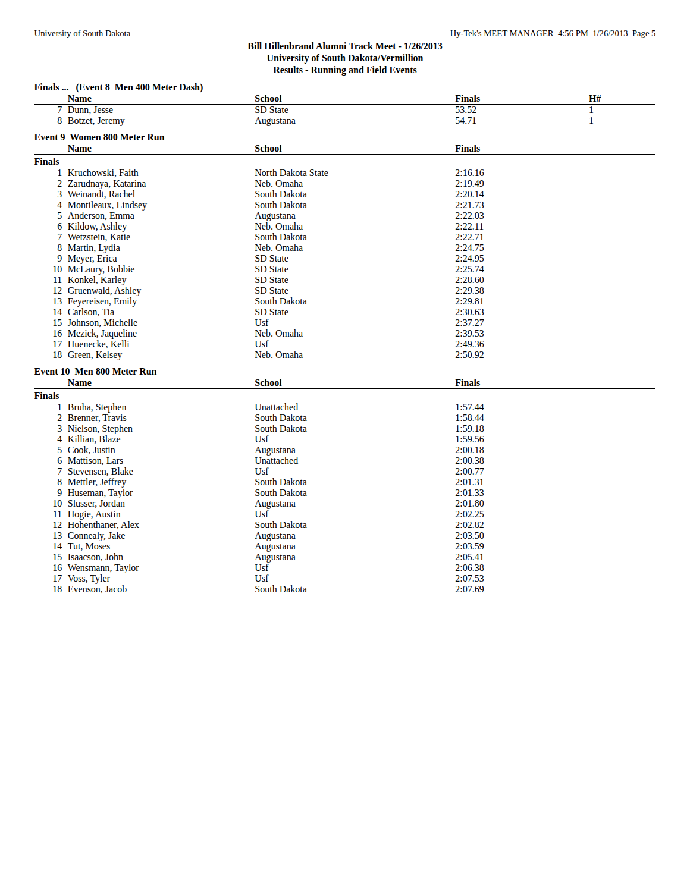University of South Dakota
Hy-Tek's MEET MANAGER 4:56 PM 1/26/2013 Page 5
Bill Hillenbrand Alumni Track Meet - 1/26/2013
University of South Dakota/Vermillion
Results - Running and Field Events
Finals ... (Event 8 Men 400 Meter Dash)
| | Name | School | Finals | H# |
| --- | --- | --- | --- | --- |
| 7 | Dunn, Jesse | SD State | 53.52 | 1 |
| 8 | Botzet, Jeremy | Augustana | 54.71 | 1 |
Event 9 Women 800 Meter Run
| | Name | School | Finals | |
| --- | --- | --- | --- | --- |
Finals
| 1 | Kruchowski, Faith | North Dakota State | 2:16.16 | |
| 2 | Zarudnaya, Katarina | Neb. Omaha | 2:19.49 | |
| 3 | Weinandt, Rachel | South Dakota | 2:20.14 | |
| 4 | Montileaux, Lindsey | South Dakota | 2:21.73 | |
| 5 | Anderson, Emma | Augustana | 2:22.03 | |
| 6 | Kildow, Ashley | Neb. Omaha | 2:22.11 | |
| 7 | Wetzstein, Katie | South Dakota | 2:22.71 | |
| 8 | Martin, Lydia | Neb. Omaha | 2:24.75 | |
| 9 | Meyer, Erica | SD State | 2:24.95 | |
| 10 | McLaury, Bobbie | SD State | 2:25.74 | |
| 11 | Konkel, Karley | SD State | 2:28.60 | |
| 12 | Gruenwald, Ashley | SD State | 2:29.38 | |
| 13 | Feyereisen, Emily | South Dakota | 2:29.81 | |
| 14 | Carlson, Tia | SD State | 2:30.63 | |
| 15 | Johnson, Michelle | Usf | 2:37.27 | |
| 16 | Mezick, Jaqueline | Neb. Omaha | 2:39.53 | |
| 17 | Huenecke, Kelli | Usf | 2:49.36 | |
| 18 | Green, Kelsey | Neb. Omaha | 2:50.92 | |
Event 10 Men 800 Meter Run
| | Name | School | Finals | |
| --- | --- | --- | --- | --- |
Finals
| 1 | Bruha, Stephen | Unattached | 1:57.44 | |
| 2 | Brenner, Travis | South Dakota | 1:58.44 | |
| 3 | Nielson, Stephen | South Dakota | 1:59.18 | |
| 4 | Killian, Blaze | Usf | 1:59.56 | |
| 5 | Cook, Justin | Augustana | 2:00.18 | |
| 6 | Mattison, Lars | Unattached | 2:00.38 | |
| 7 | Stevensen, Blake | Usf | 2:00.77 | |
| 8 | Mettler, Jeffrey | South Dakota | 2:01.31 | |
| 9 | Huseman, Taylor | South Dakota | 2:01.33 | |
| 10 | Slusser, Jordan | Augustana | 2:01.80 | |
| 11 | Hogie, Austin | Usf | 2:02.25 | |
| 12 | Hohenthaner, Alex | South Dakota | 2:02.82 | |
| 13 | Connealy, Jake | Augustana | 2:03.50 | |
| 14 | Tut, Moses | Augustana | 2:03.59 | |
| 15 | Isaacson, John | Augustana | 2:05.41 | |
| 16 | Wensmann, Taylor | Usf | 2:06.38 | |
| 17 | Voss, Tyler | Usf | 2:07.53 | |
| 18 | Evenson, Jacob | South Dakota | 2:07.69 | |